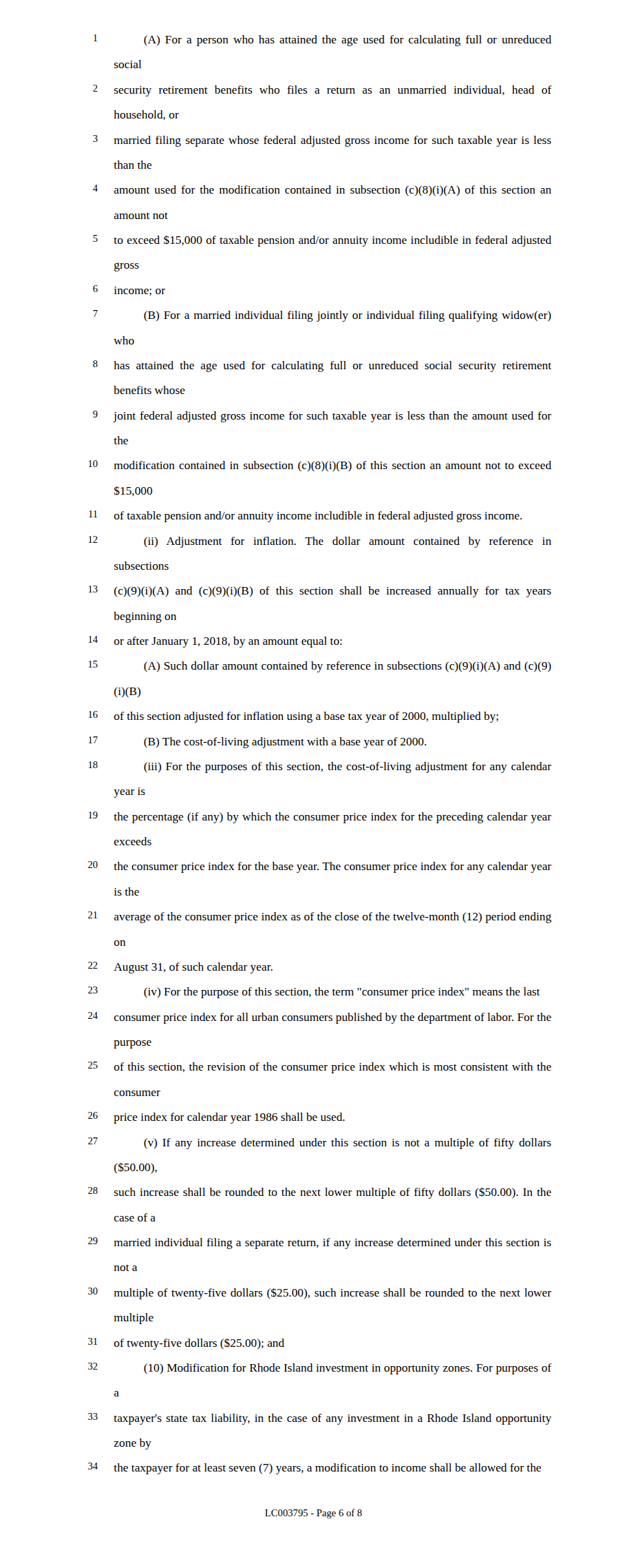(A) For a person who has attained the age used for calculating full or unreduced social
security retirement benefits who files a return as an unmarried individual, head of household, or
married filing separate whose federal adjusted gross income for such taxable year is less than the
amount used for the modification contained in subsection (c)(8)(i)(A) of this section an amount not
to exceed $15,000 of taxable pension and/or annuity income includible in federal adjusted gross
income; or
(B) For a married individual filing jointly or individual filing qualifying widow(er) who
has attained the age used for calculating full or unreduced social security retirement benefits whose
joint federal adjusted gross income for such taxable year is less than the amount used for the
modification contained in subsection (c)(8)(i)(B) of this section an amount not to exceed $15,000
of taxable pension and/or annuity income includible in federal adjusted gross income.
(ii) Adjustment for inflation. The dollar amount contained by reference in subsections
(c)(9)(i)(A) and (c)(9)(i)(B) of this section shall be increased annually for tax years beginning on
or after January 1, 2018, by an amount equal to:
(A) Such dollar amount contained by reference in subsections (c)(9)(i)(A) and (c)(9)(i)(B)
of this section adjusted for inflation using a base tax year of 2000, multiplied by;
(B) The cost-of-living adjustment with a base year of 2000.
(iii) For the purposes of this section, the cost-of-living adjustment for any calendar year is
the percentage (if any) by which the consumer price index for the preceding calendar year exceeds
the consumer price index for the base year. The consumer price index for any calendar year is the
average of the consumer price index as of the close of the twelve-month (12) period ending on
August 31, of such calendar year.
(iv) For the purpose of this section, the term "consumer price index" means the last
consumer price index for all urban consumers published by the department of labor. For the purpose
of this section, the revision of the consumer price index which is most consistent with the consumer
price index for calendar year 1986 shall be used.
(v) If any increase determined under this section is not a multiple of fifty dollars ($50.00),
such increase shall be rounded to the next lower multiple of fifty dollars ($50.00). In the case of a
married individual filing a separate return, if any increase determined under this section is not a
multiple of twenty-five dollars ($25.00), such increase shall be rounded to the next lower multiple
of twenty-five dollars ($25.00); and
(10) Modification for Rhode Island investment in opportunity zones. For purposes of a
taxpayer's state tax liability, in the case of any investment in a Rhode Island opportunity zone by
the taxpayer for at least seven (7) years, a modification to income shall be allowed for the
LC003795 - Page 6 of 8